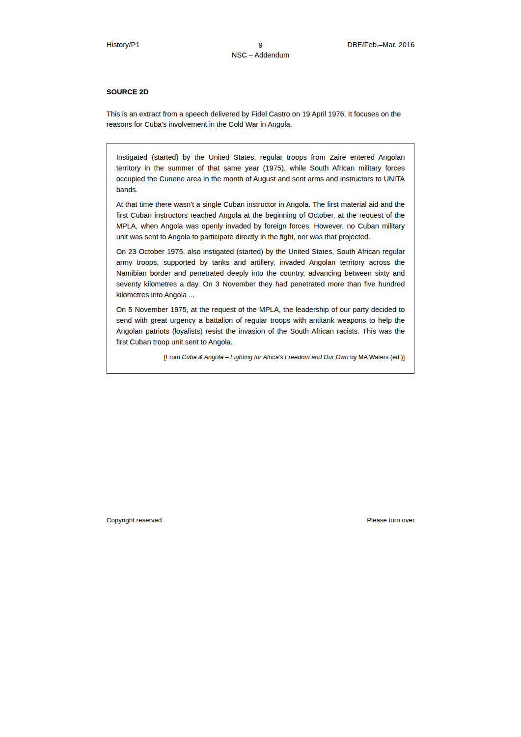History/P1
9
NSC – Addendum
DBE/Feb.–Mar. 2016
SOURCE 2D
This is an extract from a speech delivered by Fidel Castro on 19 April 1976. It focuses on the reasons for Cuba's involvement in the Cold War in Angola.
Instigated (started) by the United States, regular troops from Zaire entered Angolan territory in the summer of that same year (1975), while South African military forces occupied the Cunene area in the month of August and sent arms and instructors to UNITA bands.
At that time there wasn't a single Cuban instructor in Angola. The first material aid and the first Cuban instructors reached Angola at the beginning of October, at the request of the MPLA, when Angola was openly invaded by foreign forces. However, no Cuban military unit was sent to Angola to participate directly in the fight, nor was that projected.
On 23 October 1975, also instigated (started) by the United States, South African regular army troops, supported by tanks and artillery, invaded Angolan territory across the Namibian border and penetrated deeply into the country, advancing between sixty and seventy kilometres a day. On 3 November they had penetrated more than five hundred kilometres into Angola ...
On 5 November 1975, at the request of the MPLA, the leadership of our party decided to send with great urgency a battalion of regular troops with antitank weapons to help the Angolan patriots (loyalists) resist the invasion of the South African racists. This was the first Cuban troop unit sent to Angola.
[From Cuba & Angola – Fighting for Africa's Freedom and Our Own by MA Waters (ed.)]
Copyright reserved
Please turn over